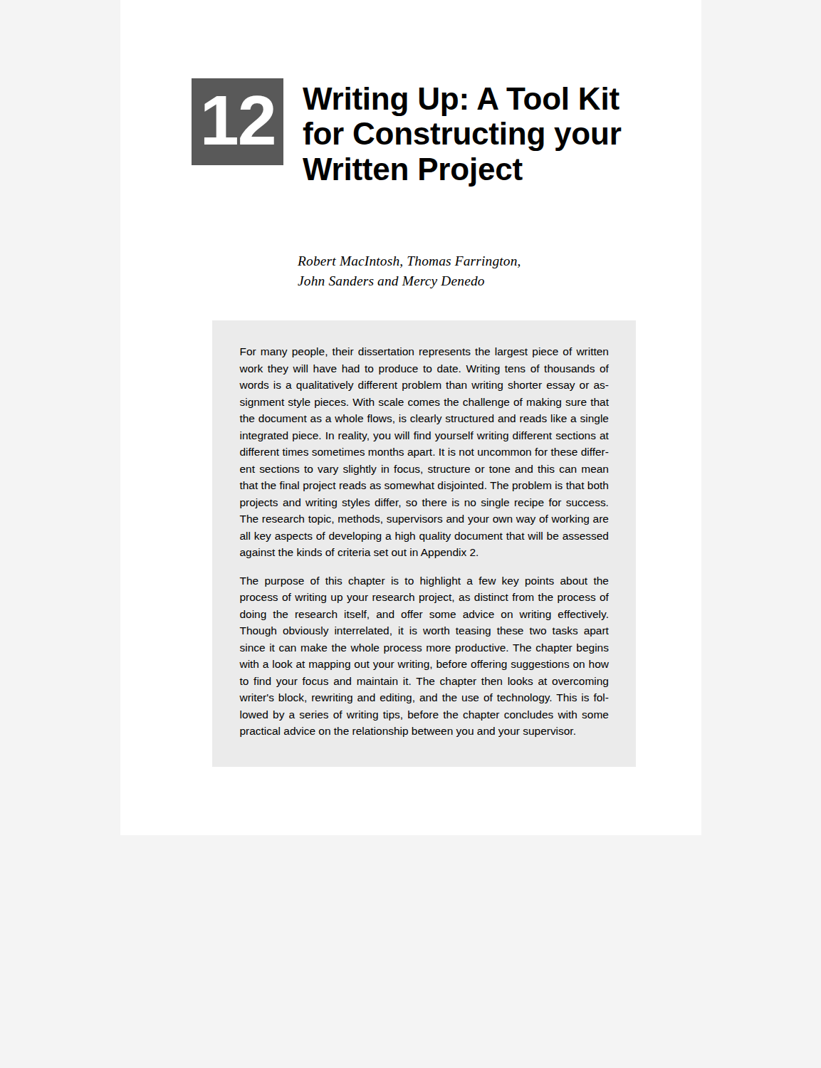12
Writing Up: A Tool Kit for Constructing your Written Project
Robert MacIntosh, Thomas Farrington,
John Sanders and Mercy Denedo
For many people, their dissertation represents the largest piece of written work they will have had to produce to date. Writing tens of thousands of words is a qualitatively different problem than writing shorter essay or assignment style pieces. With scale comes the challenge of making sure that the document as a whole flows, is clearly structured and reads like a single integrated piece. In reality, you will find yourself writing different sections at different times sometimes months apart. It is not uncommon for these different sections to vary slightly in focus, structure or tone and this can mean that the final project reads as somewhat disjointed. The problem is that both projects and writing styles differ, so there is no single recipe for success. The research topic, methods, supervisors and your own way of working are all key aspects of developing a high quality document that will be assessed against the kinds of criteria set out in Appendix 2.
The purpose of this chapter is to highlight a few key points about the process of writing up your research project, as distinct from the process of doing the research itself, and offer some advice on writing effectively. Though obviously interrelated, it is worth teasing these two tasks apart since it can make the whole process more productive. The chapter begins with a look at mapping out your writing, before offering suggestions on how to find your focus and maintain it. The chapter then looks at overcoming writer's block, rewriting and editing, and the use of technology. This is followed by a series of writing tips, before the chapter concludes with some practical advice on the relationship between you and your supervisor.